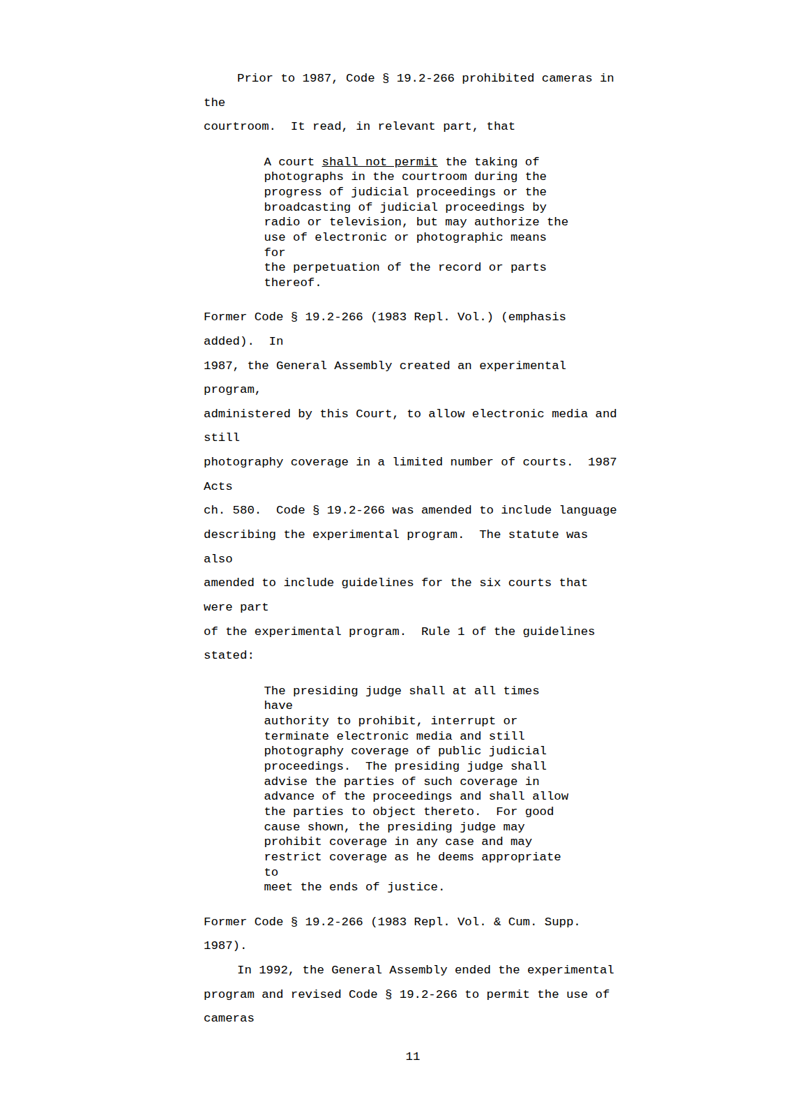Prior to 1987, Code § 19.2-266 prohibited cameras in the
courtroom. It read, in relevant part, that
A court shall not permit the taking of
photographs in the courtroom during the
progress of judicial proceedings or the
broadcasting of judicial proceedings by
radio or television, but may authorize the
use of electronic or photographic means for
the perpetuation of the record or parts
thereof.
Former Code § 19.2-266 (1983 Repl. Vol.) (emphasis added). In
1987, the General Assembly created an experimental program,
administered by this Court, to allow electronic media and still
photography coverage in a limited number of courts. 1987 Acts
ch. 580. Code § 19.2-266 was amended to include language
describing the experimental program. The statute was also
amended to include guidelines for the six courts that were part
of the experimental program. Rule 1 of the guidelines stated:
The presiding judge shall at all times have
authority to prohibit, interrupt or
terminate electronic media and still
photography coverage of public judicial
proceedings. The presiding judge shall
advise the parties of such coverage in
advance of the proceedings and shall allow
the parties to object thereto. For good
cause shown, the presiding judge may
prohibit coverage in any case and may
restrict coverage as he deems appropriate to
meet the ends of justice.
Former Code § 19.2-266 (1983 Repl. Vol. & Cum. Supp. 1987).
In 1992, the General Assembly ended the experimental
program and revised Code § 19.2-266 to permit the use of cameras
11